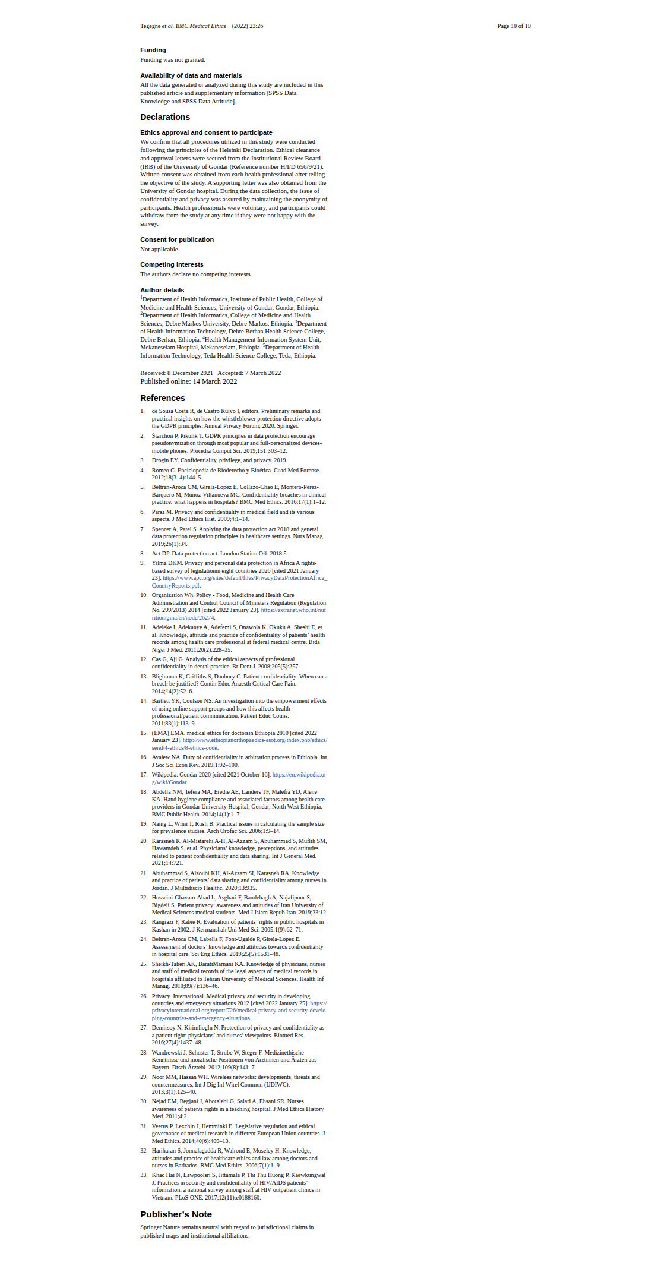Tegegne et al. BMC Medical Ethics (2022) 23:26
Page 10 of 10
Funding
Funding was not granted.
Availability of data and materials
All the data generated or analyzed during this study are included in this published article and supplementary information [SPSS Data Knowledge and SPSS Data Attitude].
Declarations
Ethics approval and consent to participate
We confirm that all procedures utilized in this study were conducted following the principles of the Helsinki Declaration. Ethical clearance and approval letters were secured from the Institutional Review Board (IRB) of the University of Gondar (Reference number H/I/D 656/9/21). Written consent was obtained from each health professional after telling the objective of the study. A supporting letter was also obtained from the University of Gondar hospital. During the data collection, the issue of confidentiality and privacy was assured by maintaining the anonymity of participants. Health professionals were voluntary, and participants could withdraw from the study at any time if they were not happy with the survey.
Consent for publication
Not applicable.
Competing interests
The authors declare no competing interests.
Author details
1Department of Health Informatics, Institute of Public Health, College of Medicine and Health Sciences, University of Gondar, Gondar, Ethiopia. 2Department of Health Informatics, College of Medicine and Health Sciences, Debre Markos University, Debre Markos, Ethiopia. 3Department of Health Information Technology, Debre Berhan Health Science College, Debre Berhan, Ethiopia. 4Health Management Information System Unit, Mekaneselam Hospital, Mekaneselam, Ethiopia. 5Department of Health Information Technology, Teda Health Science College, Teda, Ethiopia.
Received: 8 December 2021 Accepted: 7 March 2022
Published online: 14 March 2022
References
de Sousa Costa R, de Castro Ruivo I, editors. Preliminary remarks and practical insights on how the whistleblower protection directive adopts the GDPR principles. Annual Privacy Forum; 2020. Springer.
Štarchoň P, Pikulík T. GDPR principles in data protection encourage pseudonymization through most popular and full-personalized devices-mobile phones. Procedia Comput Sci. 2019;151:303–12.
Drogin EY. Confidentiality, privilege, and privacy. 2019.
Romeo C. Enciclopedia de Bioderecho y Bioética. Cuad Med Forense. 2012;18(3–4):144–5.
Beltran-Aroca CM, Girela-Lopez E, Collazo-Chao E, Montero-Pérez-Barquero M, Muñoz-Villanueva MC. Confidentiality breaches in clinical practice: what happens in hospitals? BMC Med Ethics. 2016;17(1):1–12.
Parsa M. Privacy and confidentiality in medical field and its various aspects. J Med Ethics Hist. 2009;4:1–14.
Spencer A, Patel S. Applying the data protection act 2018 and general data protection regulation principles in healthcare settings. Nurs Manag. 2019;26(1):34.
Act DP. Data protection act. London Station Off. 2018:5.
Yilma DKM. Privacy and personal data protection in Africa A rights-based survey of legislationin eight countries 2020 [cited 2021 January 23]. https://www.apc.org/sites/default/files/PrivacyDataProtectionAfrica_CountryReports.pdf.
Organization Wh. Policy - Food, Medicine and Health Care Administration and Control Council of Ministers Regulation (Regulation No. 299/2013) 2014 [cited 2022 January 23]. https://extranet.who.int/nutrition/gina/en/node/26274.
Adeleke I, Adekanye A, Adefemi S, Onawola K, Okuku A, Sheshi E, et al. Knowledge, attitude and practice of confidentiality of patients’ health records among health care professional at federal medical centre. Bida Niger J Med. 2011;20(2):228–35.
Cas G, Aji G. Analysis of the ethical aspects of professional confidentiality in dental practice. Br Dent J. 2008;205(5):257.
Blightman K, Griffiths S, Danbury C. Patient confidentiality: When can a breach be justified? Contin Educ Anaesth Critical Care Pain. 2014;14(2):52–6.
Bartlett YK, Coulson NS. An investigation into the empowerment effects of using online support groups and how this affects health professional/patient communication. Patient Educ Couns. 2011;83(1):113–9.
(EMA) EMA. medical ethics for doctorsin Ethiopia 2010 [cited 2022 January 23]. http://www.ethiopianorthopaedics-esot.org/index.php/ethics/send/4-ethics/8-ethics-code.
Ayalew NA. Duty of confidentiality in arbitration process in Ethiopia. Int J Soc Sci Econ Rev. 2019;1:92–100.
Wikipedia. Gondar 2020 [cited 2021 October 16]. https://en.wikipedia.org/wiki/Gondar.
Abdella NM, Tefera MA, Eredie AE, Landers TF, Malefia YD, Alene KA. Hand hygiene compliance and associated factors among health care providers in Gondar University Hospital, Gondar, North West Ethiopia. BMC Public Health. 2014;14(1):1–7.
Naing L, Winn T, Rusli B. Practical issues in calculating the sample size for prevalence studies. Arch Orofac Sci. 2006;1:9–14.
Karasneh R, Al-Mistarehi A-H, Al-Azzam S, Abuhammad S, Muflih SM, Hawamdeh S, et al. Physicians’ knowledge, perceptions, and attitudes related to patient confidentiality and data sharing. Int J General Med. 2021;14:721.
Abuhammad S, Alzoubi KH, Al-Azzam SI, Karasneh RA. Knowledge and practice of patients’ data sharing and confidentiality among nurses in Jordan. J Multidiscip Healthc. 2020;13:935.
Hosseini-Ghavam-Abad L, Asghari F, Bandehagh A, Najafipour S, Bigdeli S. Patient privacy: awareness and attitudes of Iran University of Medical Sciences medical students. Med J Islam Repub Iran. 2019;33:12.
Rangrazr F, Rabie R. Evaluation of patients’ rights in public hospitals in Kashan in 2002. J Kermanshah Uni Med Sci. 2005;1(9):62–71.
Beltran-Aroca CM, Labella F, Font-Ugalde P, Girela-Lopez E. Assessment of doctors’ knowledge and attitudes towards confidentiality in hospital care. Sci Eng Ethics. 2019;25(5):1531–48.
Sheikh-Taheri AK, BaratiMarnani KA. Knowledge of physicians, nurses and staff of medical records of the legal aspects of medical records in hospitals affiliated to Tehran University of Medical Sciences. Health Inf Manag. 2010;89(7):136–46.
Privacy_International. Medical privacy and security in developing countries and emergency situations 2012 [cited 2022 January 25]. https://privacyinternational.org/report/726/medical-privacy-and-security-developing-countries-and-emergency-situations.
Demirsoy N, Kirimlioglu N. Protection of privacy and confidentiality as a patient right: physicians’ and nurses’ viewpoints. Biomed Res. 2016;27(4):1437–48.
Wandrowski J, Schuster T, Strube W, Steger F. Medizinethische Kenntnisse und moralische Positionen von Ärztinnen und Ärzten aus Bayern. Dtsch Ärztebl. 2012;109(8):141–7.
Noor MM, Hassan WH. Wireless networks: developments, threats and countermeasures. Int J Dig Inf Wirel Commun (IJDIWC). 2013;3(1):125–40.
Nejad EM, Begjani J, Abotalebi G, Salari A, Ehsani SR. Nurses awareness of patients rights in a teaching hospital. J Med Ethics History Med. 2011;4:2.
Veerus P, Lexchin J, Hemminki E. Legislative regulation and ethical governance of medical research in different European Union countries. J Med Ethics. 2014;40(6):409–13.
Hariharan S, Jonnalagadda R, Walrond E, Moseley H. Knowledge, attitudes and practice of healthcare ethics and law among doctors and nurses in Barbados. BMC Med Ethics. 2006;7(1):1–9.
Khac Hai N, Lawpoolsri S, Jittamala P, Thi Thu Huong P, Kaewkungwal J. Practices in security and confidentiality of HIV/AIDS patients’ information: a national survey among staff at HIV outpatient clinics in Vietnam. PLoS ONE. 2017;12(11):e0188160.
Publisher’s Note
Springer Nature remains neutral with regard to jurisdictional claims in published maps and institutional affiliations.